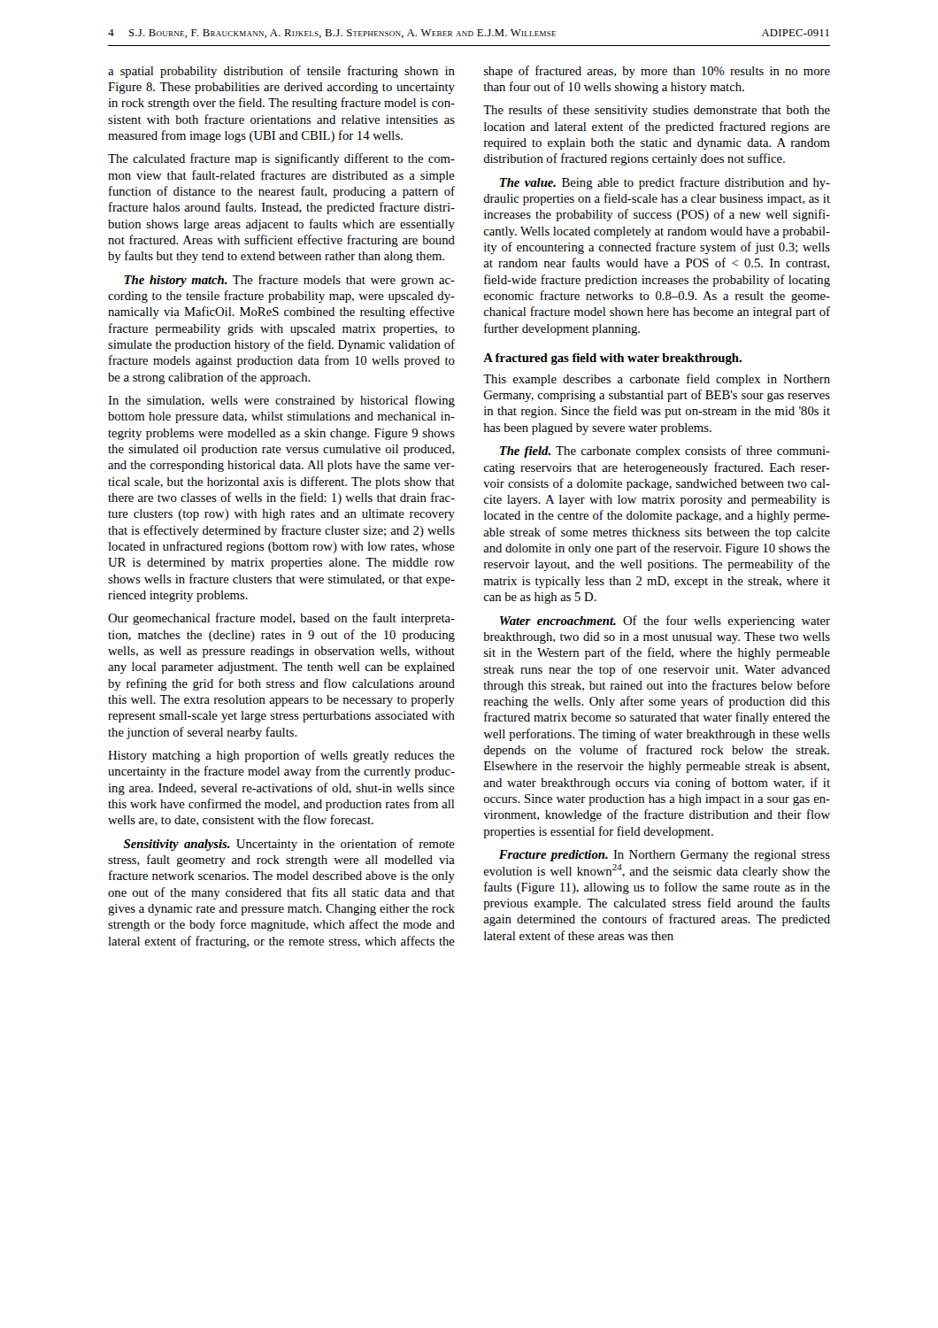4 S.J. Bourne, F. Brauckmann, A. Rijkels, B.J. Stephenson, A. Weber and E.J.M. Willemse ADIPEC-0911
a spatial probability distribution of tensile fracturing shown in Figure 8. These probabilities are derived according to uncertainty in rock strength over the field. The resulting fracture model is consistent with both fracture orientations and relative intensities as measured from image logs (UBI and CBIL) for 14 wells.
The calculated fracture map is significantly different to the common view that fault-related fractures are distributed as a simple function of distance to the nearest fault, producing a pattern of fracture halos around faults. Instead, the predicted fracture distribution shows large areas adjacent to faults which are essentially not fractured. Areas with sufficient effective fracturing are bound by faults but they tend to extend between rather than along them.
The history match. The fracture models that were grown according to the tensile fracture probability map, were upscaled dynamically via MaficOil. MoReS combined the resulting effective fracture permeability grids with upscaled matrix properties, to simulate the production history of the field. Dynamic validation of fracture models against production data from 10 wells proved to be a strong calibration of the approach.
In the simulation, wells were constrained by historical flowing bottom hole pressure data, whilst stimulations and mechanical integrity problems were modelled as a skin change. Figure 9 shows the simulated oil production rate versus cumulative oil produced, and the corresponding historical data. All plots have the same vertical scale, but the horizontal axis is different. The plots show that there are two classes of wells in the field: 1) wells that drain fracture clusters (top row) with high rates and an ultimate recovery that is effectively determined by fracture cluster size; and 2) wells located in unfractured regions (bottom row) with low rates, whose UR is determined by matrix properties alone. The middle row shows wells in fracture clusters that were stimulated, or that experienced integrity problems.
Our geomechanical fracture model, based on the fault interpretation, matches the (decline) rates in 9 out of the 10 producing wells, as well as pressure readings in observation wells, without any local parameter adjustment. The tenth well can be explained by refining the grid for both stress and flow calculations around this well. The extra resolution appears to be necessary to properly represent small-scale yet large stress perturbations associated with the junction of several nearby faults.
History matching a high proportion of wells greatly reduces the uncertainty in the fracture model away from the currently producing area. Indeed, several re-activations of old, shut-in wells since this work have confirmed the model, and production rates from all wells are, to date, consistent with the flow forecast.
Sensitivity analysis. Uncertainty in the orientation of remote stress, fault geometry and rock strength were all modelled via fracture network scenarios. The model described above is the only one out of the many considered that fits all static data and that gives a dynamic rate and pressure match. Changing either the rock strength or the body force magnitude, which affect the mode and lateral extent of fracturing, or the remote stress, which affects the shape of fractured areas, by more than 10% results in no more than four out of 10 wells showing a history match.
The results of these sensitivity studies demonstrate that both the location and lateral extent of the predicted fractured regions are required to explain both the static and dynamic data. A random distribution of fractured regions certainly does not suffice.
The value. Being able to predict fracture distribution and hydraulic properties on a field-scale has a clear business impact, as it increases the probability of success (POS) of a new well significantly. Wells located completely at random would have a probability of encountering a connected fracture system of just 0.3; wells at random near faults would have a POS of < 0.5. In contrast, field-wide fracture prediction increases the probability of locating economic fracture networks to 0.8–0.9. As a result the geomechanical fracture model shown here has become an integral part of further development planning.
A fractured gas field with water breakthrough.
This example describes a carbonate field complex in Northern Germany, comprising a substantial part of BEB's sour gas reserves in that region. Since the field was put on-stream in the mid '80s it has been plagued by severe water problems.
The field. The carbonate complex consists of three communicating reservoirs that are heterogeneously fractured. Each reservoir consists of a dolomite package, sandwiched between two calcite layers. A layer with low matrix porosity and permeability is located in the centre of the dolomite package, and a highly permeable streak of some metres thickness sits between the top calcite and dolomite in only one part of the reservoir. Figure 10 shows the reservoir layout, and the well positions. The permeability of the matrix is typically less than 2 mD, except in the streak, where it can be as high as 5 D.
Water encroachment. Of the four wells experiencing water breakthrough, two did so in a most unusual way. These two wells sit in the Western part of the field, where the highly permeable streak runs near the top of one reservoir unit. Water advanced through this streak, but rained out into the fractures below before reaching the wells. Only after some years of production did this fractured matrix become so saturated that water finally entered the well perforations. The timing of water breakthrough in these wells depends on the volume of fractured rock below the streak. Elsewhere in the reservoir the highly permeable streak is absent, and water breakthrough occurs via coning of bottom water, if it occurs. Since water production has a high impact in a sour gas environment, knowledge of the fracture distribution and their flow properties is essential for field development.
Fracture prediction. In Northern Germany the regional stress evolution is well known24, and the seismic data clearly show the faults (Figure 11), allowing us to follow the same route as in the previous example. The calculated stress field around the faults again determined the contours of fractured areas. The predicted lateral extent of these areas was then